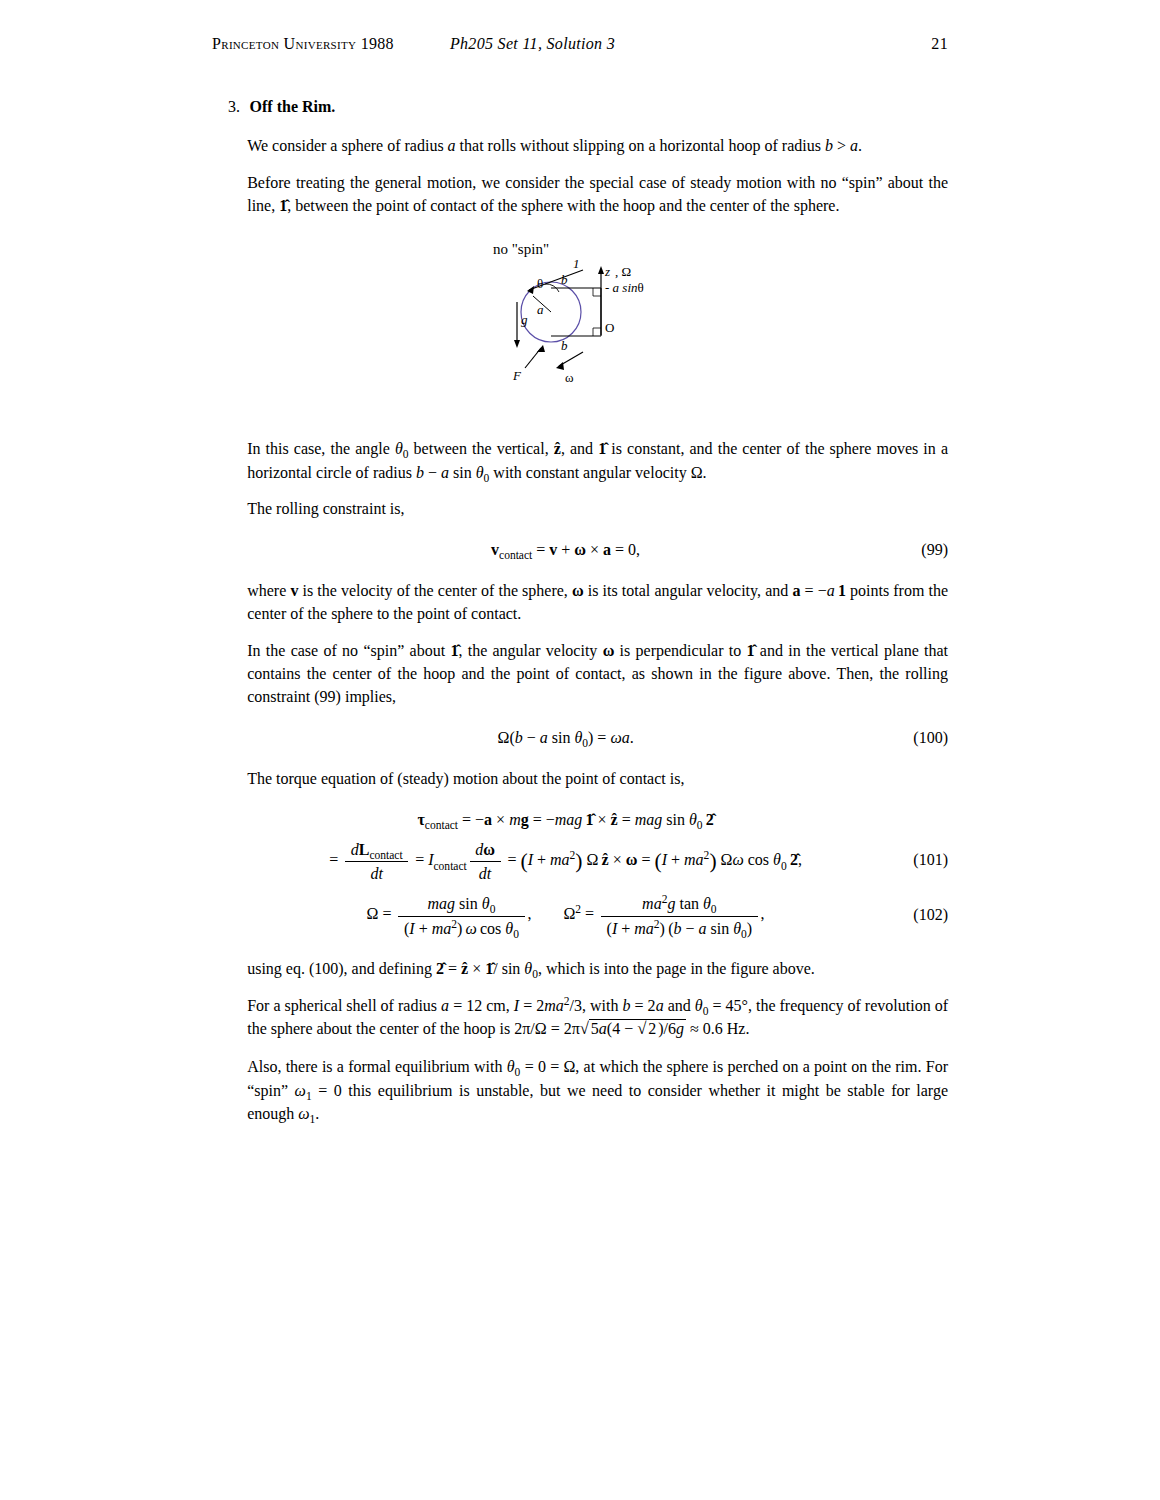Princeton University 1988 Ph205 Set 11, Solution 3 21
3. Off the Rim.
We consider a sphere of radius a that rolls without slipping on a horizontal hoop of radius b > a.
Before treating the general motion, we consider the special case of steady motion with no “spin” about the line, 1̂, between the point of contact of the sphere with the hoop and the center of the sphere.
no "spin" z , Ω 1 θ b - a sinθ a b O g F ω
In this case, the angle θ0 between the vertical, ẑ, and 1̂ is constant, and the center of the sphere moves in a horizontal circle of radius b − a sin θ0 with constant angular velocity Ω.
The rolling constraint is,
vcontact = v + ω × a = 0, (99)
where v is the velocity of the center of the sphere, ω is its total angular velocity, and a = −a 1 points from the center of the sphere to the point of contact.
In the case of no “spin” about 1̂, the angular velocity ω is perpendicular to 1̂ and in the vertical plane that contains the center of the hoop and the point of contact, as shown in the figure above. Then, the rolling constraint (99) implies,
Ω(b − a sin θ0) = ωa. (100)
The torque equation of (steady) motion about the point of contact is,
τcontact = −a × mg = −mag 1̂ × ẑ = mag sin θ0 2̂
= dLcontact dt = Icontactdω dt = (I + ma2) Ω ẑ × ω = (I + ma2) Ωω cos θ0 2̂, (101)
Ω = mag sin θ0(I + ma2) ω cos θ0,  Ω2 = ma2g tan θ0(I + ma2) (b − a sin θ0), (102)
using eq. (100), and defining 2̂ = ẑ × 1̂/ sin θ0, which is into the page in the figure above.
For a spherical shell of radius a = 12 cm, I = 2ma2/3, with b = 2a and θ0 = 45°, the frequency of revolution of the sphere about the center of the hoop is 2π/Ω = 2π√5a(4 − √2)/6g ≈ 0.6 Hz.
Also, there is a formal equilibrium with θ0 = 0 = Ω, at which the sphere is perched on a point on the rim. For “spin” ω1 = 0 this equilibrium is unstable, but we need to consider whether it might be stable for large enough ω1.